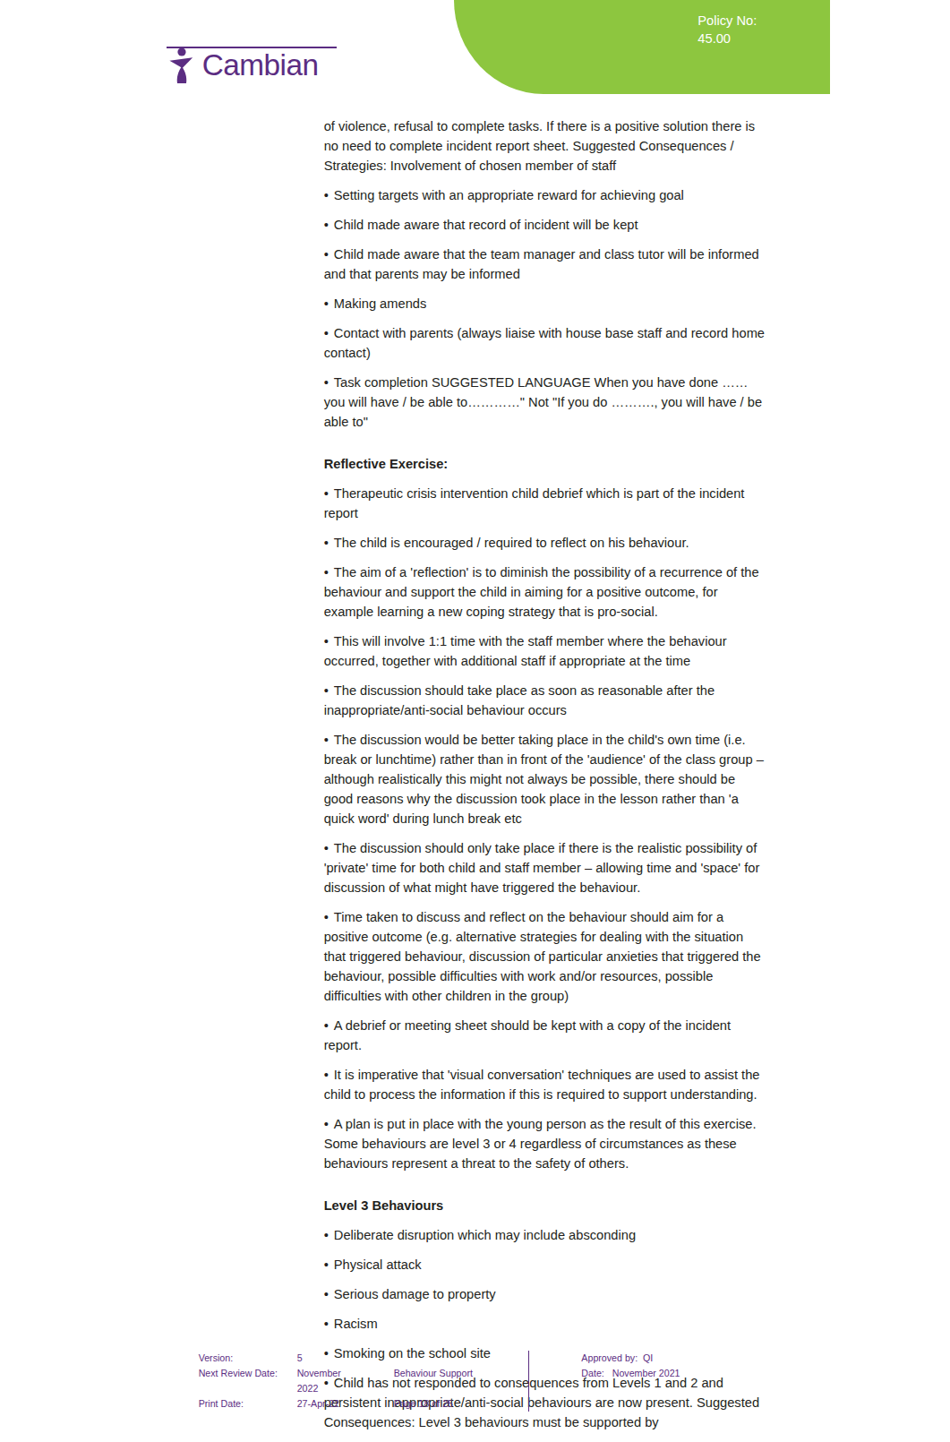Policy No:
45.00
Cambian
of violence, refusal to complete tasks. If there is a positive solution there is no need to complete incident report sheet. Suggested Consequences / Strategies: Involvement of chosen member of staff
Setting targets with an appropriate reward for achieving goal
Child made aware that record of incident will be kept
Child made aware that the team manager and class tutor will be informed and that parents may be informed
Making amends
Contact with parents (always liaise with house base staff and record home contact)
Task completion SUGGESTED LANGUAGE When you have done …… you will have / be able to…………" Not "If you do ………., you will have / be able to"
Reflective Exercise:
Therapeutic crisis intervention child debrief which is part of the incident report
The child is encouraged / required to reflect on his behaviour.
The aim of a 'reflection' is to diminish the possibility of a recurrence of the behaviour and support the child in aiming for a positive outcome, for example learning a new coping strategy that is pro-social.
This will involve 1:1 time with the staff member where the behaviour occurred, together with additional staff if appropriate at the time
The discussion should take place as soon as reasonable after the inappropriate/anti-social behaviour occurs
The discussion would be better taking place in the child's own time (i.e. break or lunchtime) rather than in front of the 'audience' of the class group – although realistically this might not always be possible, there should be good reasons why the discussion took place in the lesson rather than 'a quick word' during lunch break etc
The discussion should only take place if there is the realistic possibility of 'private' time for both child and staff member – allowing time and 'space' for discussion of what might have triggered the behaviour.
Time taken to discuss and reflect on the behaviour should aim for a positive outcome (e.g. alternative strategies for dealing with the situation that triggered behaviour, discussion of particular anxieties that triggered the behaviour, possible difficulties with work and/or resources, possible difficulties with other children in the group)
A debrief or meeting sheet should be kept with a copy of the incident report.
It is imperative that 'visual conversation' techniques are used to assist the child to process the information if this is required to support understanding.
A plan is put in place with the young person as the result of this exercise. Some behaviours are level 3 or 4 regardless of circumstances as these behaviours represent a threat to the safety of others.
Level 3 Behaviours
Deliberate disruption which may include absconding
Physical attack
Serious damage to property
Racism
Smoking on the school site
Child has not responded to consequences from Levels 1 and 2 and persistent inappropriate/anti-social behaviours are now present. Suggested Consequences: Level 3 behaviours must be supported by
Version:
Next Review Date:
Print Date:
5
November
2022
27-Apr-22
Behaviour Support
Page 18 of 25
Approved by: QI
Date: November 2021